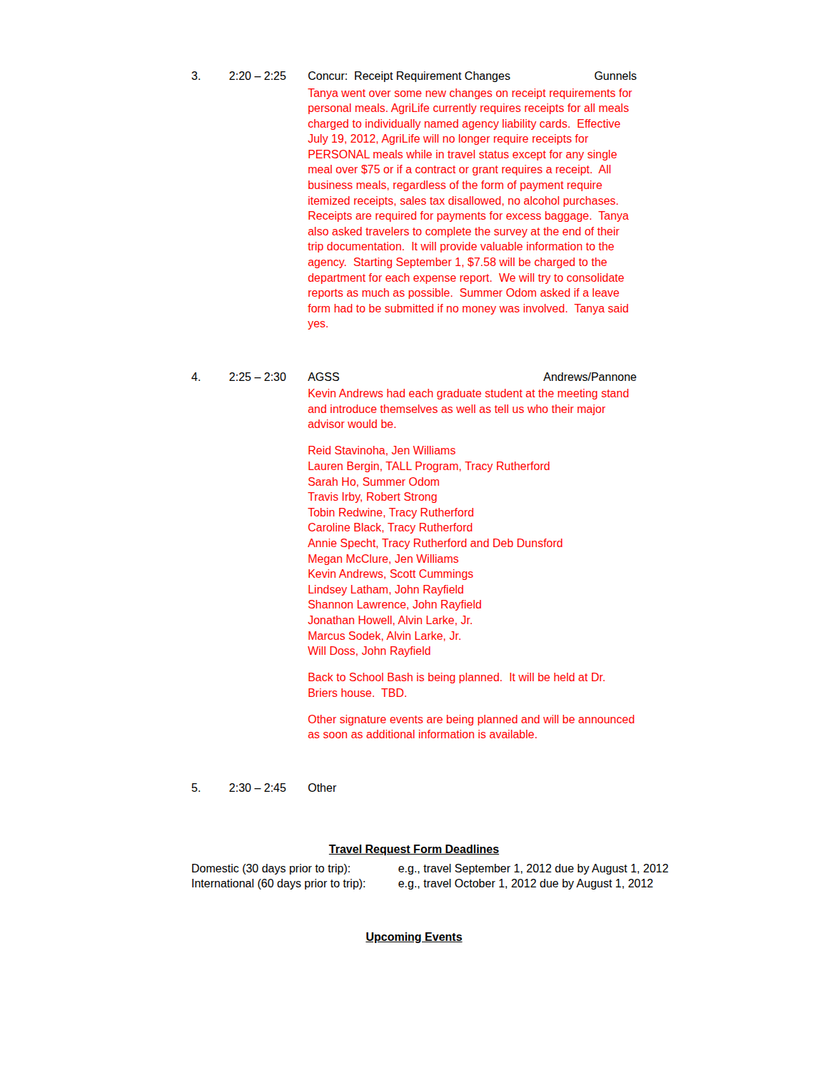3.
2:20 – 2:25
Concur: Receipt Requirement Changes Gunnels
Tanya went over some new changes on receipt requirements for personal meals. AgriLife currently requires receipts for all meals charged to individually named agency liability cards. Effective July 19, 2012, AgriLife will no longer require receipts for PERSONAL meals while in travel status except for any single meal over $75 or if a contract or grant requires a receipt. All business meals, regardless of the form of payment require itemized receipts, sales tax disallowed, no alcohol purchases. Receipts are required for payments for excess baggage. Tanya also asked travelers to complete the survey at the end of their trip documentation. It will provide valuable information to the agency. Starting September 1, $7.58 will be charged to the department for each expense report. We will try to consolidate reports as much as possible. Summer Odom asked if a leave form had to be submitted if no money was involved. Tanya said yes.
4.
2:25 – 2:30
AGSS Andrews/Pannone
Kevin Andrews had each graduate student at the meeting stand and introduce themselves as well as tell us who their major advisor would be.
Reid Stavinoha, Jen Williams
Lauren Bergin, TALL Program, Tracy Rutherford
Sarah Ho, Summer Odom
Travis Irby, Robert Strong
Tobin Redwine, Tracy Rutherford
Caroline Black, Tracy Rutherford
Annie Specht, Tracy Rutherford and Deb Dunsford
Megan McClure, Jen Williams
Kevin Andrews, Scott Cummings
Lindsey Latham, John Rayfield
Shannon Lawrence, John Rayfield
Jonathan Howell, Alvin Larke, Jr.
Marcus Sodek, Alvin Larke, Jr.
Will Doss, John Rayfield
Back to School Bash is being planned. It will be held at Dr. Briers house. TBD.
Other signature events are being planned and will be announced as soon as additional information is available.
5.
2:30 – 2:45
Other
Travel Request Form Deadlines
| Domestic (30 days prior to trip): | e.g., travel September 1, 2012 due by August 1, 2012 |
| International (60 days prior to trip): | e.g., travel October 1, 2012 due by August 1, 2012 |
Upcoming Events